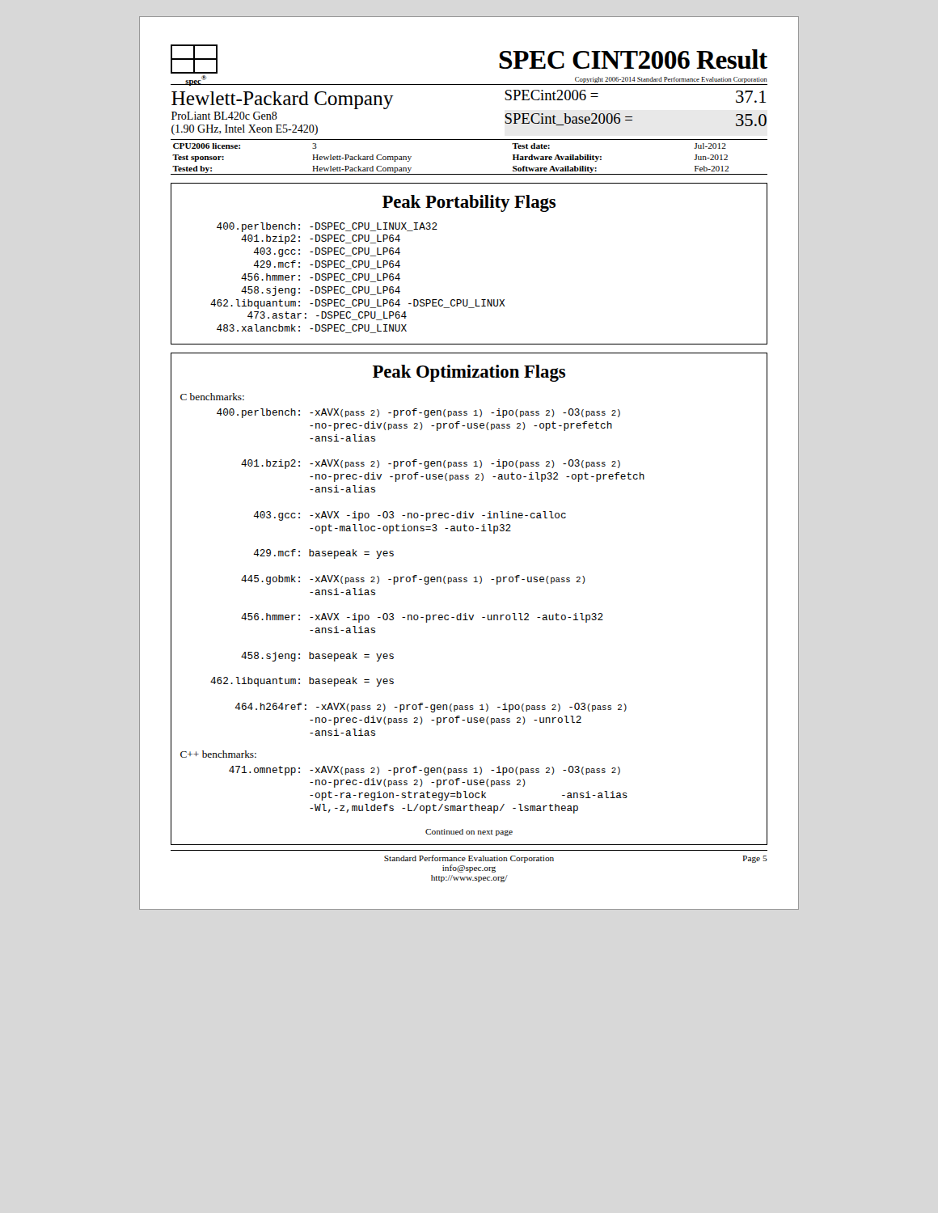spec®
SPEC CINT2006 Result
Copyright 2006-2014 Standard Performance Evaluation Corporation
| Hewlett-Packard Company | SPECint2006 = 37.1 |
| ProLiant BL420c Gen8 (1.90 GHz, Intel Xeon E5-2420) | SPECint_base2006 = 35.0 |
| CPU2006 license: | 3 | Test date: | Jul-2012 |
| Test sponsor: | Hewlett-Packard Company | Hardware Availability: | Jun-2012 |
| Tested by: | Hewlett-Packard Company | Software Availability: | Feb-2012 |
Peak Portability Flags
  400.perlbench: -DSPEC_CPU_LINUX_IA32
      401.bzip2: -DSPEC_CPU_LP64
        403.gcc: -DSPEC_CPU_LP64
        429.mcf: -DSPEC_CPU_LP64
      456.hmmer: -DSPEC_CPU_LP64
      458.sjeng: -DSPEC_CPU_LP64
 462.libquantum: -DSPEC_CPU_LP64 -DSPEC_CPU_LINUX
       473.astar: -DSPEC_CPU_LP64
  483.xalancbmk: -DSPEC_CPU_LINUX
Peak Optimization Flags
C benchmarks:
  400.perlbench: -xAVX(pass 2) -prof-gen(pass 1) -ipo(pass 2) -O3(pass 2)
                 -no-prec-div(pass 2) -prof-use(pass 2) -opt-prefetch
                 -ansi-alias

      401.bzip2: -xAVX(pass 2) -prof-gen(pass 1) -ipo(pass 2) -O3(pass 2)
                 -no-prec-div -prof-use(pass 2) -auto-ilp32 -opt-prefetch
                 -ansi-alias

        403.gcc: -xAVX -ipo -O3 -no-prec-div -inline-calloc
                 -opt-malloc-options=3 -auto-ilp32

        429.mcf: basepeak = yes

      445.gobmk: -xAVX(pass 2) -prof-gen(pass 1) -prof-use(pass 2)
                 -ansi-alias

      456.hmmer: -xAVX -ipo -O3 -no-prec-div -unroll2 -auto-ilp32
                 -ansi-alias

      458.sjeng: basepeak = yes

 462.libquantum: basepeak = yes

     464.h264ref: -xAVX(pass 2) -prof-gen(pass 1) -ipo(pass 2) -O3(pass 2)
                 -no-prec-div(pass 2) -prof-use(pass 2) -unroll2
                 -ansi-alias
C++ benchmarks:
    471.omnetpp: -xAVX(pass 2) -prof-gen(pass 1) -ipo(pass 2) -O3(pass 2)
                 -no-prec-div(pass 2) -prof-use(pass 2)
                 -opt-ra-region-strategy=block            -ansi-alias
                 -Wl,-z,muldefs -L/opt/smartheap/ -lsmartheap
Continued on next page
Standard Performance Evaluation Corporation
info@spec.org
http://www.spec.org/
Page 5